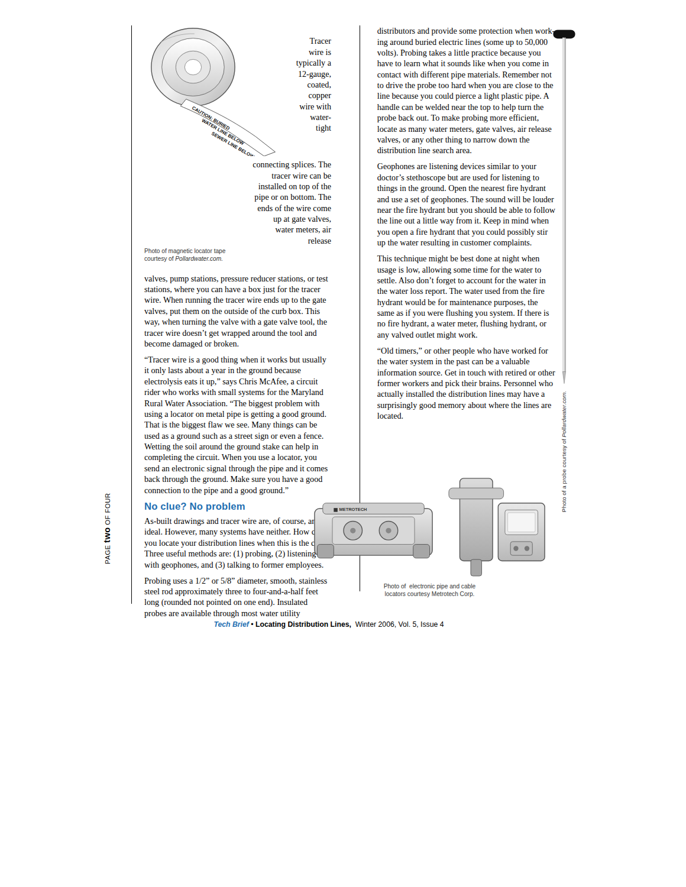PAGE two OF FOUR
Tracer wire is typically a 12-gauge, coated, copper wire with water-tight connecting splices. The tracer wire can be installed on top of the pipe or on bottom. The ends of the wire come up at gate valves, water meters, air release
Photo of magnetic locator tape
courtesy of Pollardwater.com.
valves, pump sta­tions, pressure reducer stations, or test stations, where you can have a box just for the tracer wire. When running the tracer wire ends up to the gate valves, put them on the outside of the curb box. This way, when turning the valve with a gate valve tool, the tracer wire doesn’t get wrapped around the tool and become damaged or broken.
“Tracer wire is a good thing when it works but usually it only lasts about a year in the ground because electrolysis eats it up,” says Chris McAfee, a circuit rider who works with small systems for the Maryland Rural Water Association. “The biggest problem with using a locator on metal pipe is getting a good ground. That is the biggest flaw we see. Many things can be used as a ground such as a street sign or even a fence. Wetting the soil around the ground stake can help in completing the circuit. When you use a locator, you send an electronic signal through the pipe and it comes back through the ground. Make sure you have a good connection to the pipe and a good ground.”
No clue? No problem
As-built drawings and tracer wire are, of course, an ideal. However, many systems have neither. How can you locate your dis­tribution lines when this is the case? Three useful methods are: (1) probing, (2) listening with geo­phones, and (3) talking to former employees.
Probing uses a 1/2” or 5/8” diam­eter, smooth, stainless steel rod approximately three to four-and-a-half feet long (rounded not pointed on one end). Insulated probes are available through most water utility
Photo of a probe courtesy of Pollardwater.com.
distributors and provide some protection when work­ing around buried electric lines (some up to 50,000 volts). Probing takes a little practice because you have to learn what it sounds like when you come in contact with different pipe materials. Remember not to drive the probe too hard when you are close to the line because you could pierce a light plastic pipe. A handle can be welded near the top to help turn the probe back out. To make probing more effi­cient, locate as many water meters, gate valves, air release valves, or any other thing to narrow down the distribution line search area.
Geophones are listening devices similar to your doctor’s stethoscope but are used for listening to things in the ground. Open the nearest fire hydrant and use a set of geo­phones. The sound will be louder near the fire hydrant but you should be able to follow the line out a little way from it. Keep in mind when you open a fire hydrant that you could possibly stir up the water result­ing in customer complaints.
This technique might be best done at night when usage is low, allowing some time for the water to settle. Also don’t forget to account for the water in the water loss report. The water used from the fire hydrant would be for maintenance pur­poses, the same as if you were flushing you system. If there is no fire hydrant, a water meter, flushing hydrant, or any valved outlet might work.
“Old timers,” or other people who have worked for the water system in the past can be a valuable information source. Get in touch with retired or other former workers and pick their brains. Personnel who actu­ally installed the distribution lines may have a surprisingly good memory about where the lines are located.
Photo of electronic pipe and cable
locators courtesy Metrotech Corp.
Tech Brief • Locating Distribution Lines, Winter 2006, Vol. 5, Issue 4